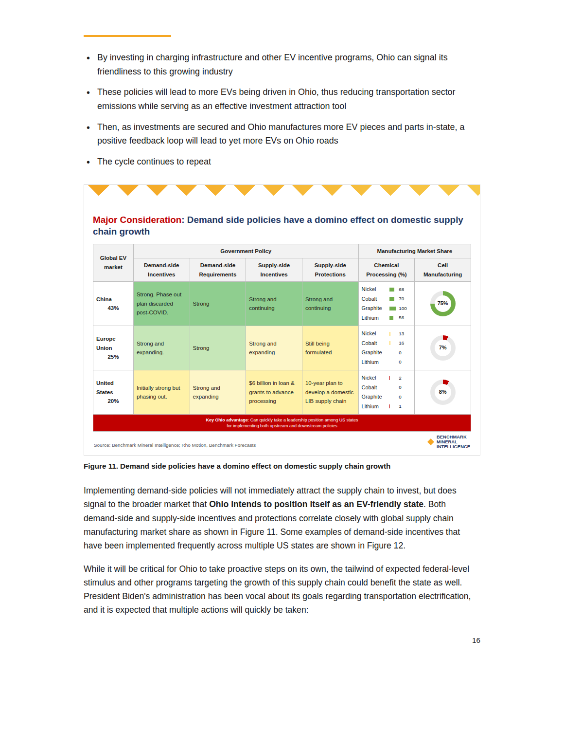By investing in charging infrastructure and other EV incentive programs, Ohio can signal its friendliness to this growing industry
These policies will lead to more EVs being driven in Ohio, thus reducing transportation sector emissions while serving as an effective investment attraction tool
Then, as investments are secured and Ohio manufactures more EV pieces and parts in-state, a positive feedback loop will lead to yet more EVs on Ohio roads
The cycle continues to repeat
Major Consideration: Demand side policies have a domino effect on domestic supply chain growth
| Global EV market | Government Policy | Manufacturing Market Share |
| --- | --- | --- |
| Demand-side Incentives | Demand-side Requirements | Supply-side Incentives | Supply-side Protections | Chemical Processing (%) | Cell Manufacturing |
| China 43% | Strong. Phase out plan discarded post-COVID. | Strong | Strong and continuing | Strong and continuing | Nickel 68 Cobalt 70 Graphite 100 Lithium 56 | 75% |
| Europe Union 25% | Strong and expanding. | Strong | Strong and expanding | Still being formulated | Nickel 13 Cobalt 16 Graphite 0 Lithium 0 | 7% |
| United States 20% | Initially strong but phasing out. | Strong and expanding | $6 billion in loan & grants to advance processing | 10-year plan to develop a domestic LIB supply chain | Nickel 2 Cobalt 0 Graphite 0 Lithium 1 | 8% |
| Key Ohio advantage : Can quickly take a leadership position among US states for implementing both upstream and downstream policies |
Source: Benchmark Mineral Intelligence; Rho Motion, Benchmark Forecasts
BENCHMARK
MINERAL
INTELLIGENCE
Figure 11. Demand side policies have a domino effect on domestic supply chain growth
Implementing demand-side policies will not immediately attract the supply chain to invest, but does signal to the broader market that Ohio intends to position itself as an EV-friendly state. Both demand-side and supply-side incentives and protections correlate closely with global supply chain manufacturing market share as shown in Figure 11. Some examples of demand-side incentives that have been implemented frequently across multiple US states are shown in Figure 12.
While it will be critical for Ohio to take proactive steps on its own, the tailwind of expected federal-level stimulus and other programs targeting the growth of this supply chain could benefit the state as well. President Biden's administration has been vocal about its goals regarding transportation electrification, and it is expected that multiple actions will quickly be taken:
16